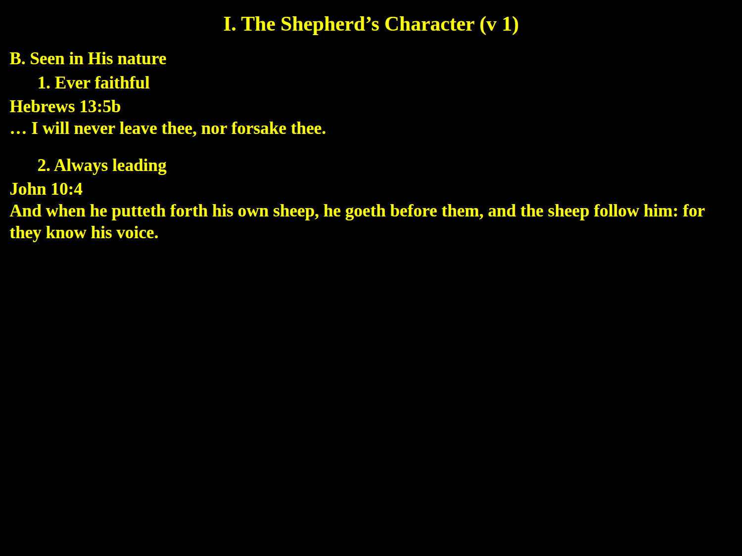I. The Shepherd’s Character (v 1)
B. Seen in His nature
1. Ever faithful
Hebrews 13:5b
… I will never leave thee, nor forsake thee.
2. Always leading
John 10:4
And when he putteth forth his own sheep, he goeth before them, and the sheep follow him: for they know his voice.